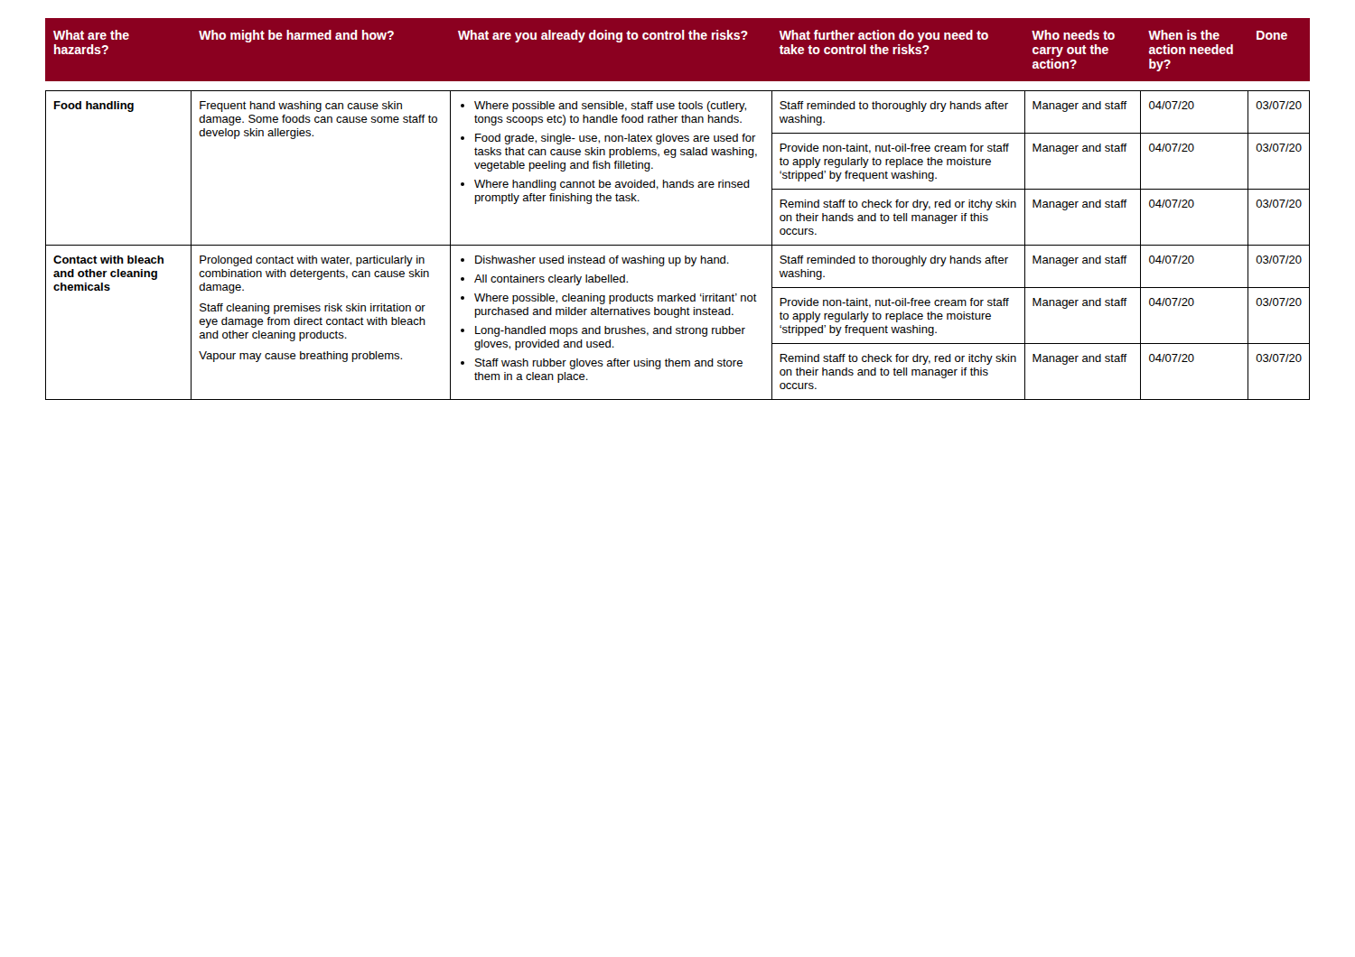| What are the hazards? | Who might be harmed and how? | What are you already doing to control the risks? | What further action do you need to take to control the risks? | Who needs to carry out the action? | When is the action needed by? | Done |
| --- | --- | --- | --- | --- | --- | --- |
| Food handling | Frequent hand washing can cause skin damage. Some foods can cause some staff to develop skin allergies. | Where possible and sensible, staff use tools (cutlery, tongs scoops etc) to handle food rather than hands. Food grade, single- use, non-latex gloves are used for tasks that can cause skin problems, eg salad washing, vegetable peeling and fish filleting. Where handling cannot be avoided, hands are rinsed promptly after finishing the task. | Staff reminded to thoroughly dry hands after washing. | Manager and staff | 04/07/20 | 03/07/20 |
| Provide non-taint, nut-oil-free cream for staff to apply regularly to replace the moisture ‘stripped’ by frequent washing. | Manager and staff | 04/07/20 | 03/07/20 |
| Remind staff to check for dry, red or itchy skin on their hands and to tell manager if this occurs. | Manager and staff | 04/07/20 | 03/07/20 |
| Contact with bleach and other cleaning chemicals | Prolonged contact with water, particularly in combination with detergents, can cause skin damage. Staff cleaning premises risk skin irritation or eye damage from direct contact with bleach and other cleaning products. Vapour may cause breathing problems. | Dishwasher used instead of washing up by hand. All containers clearly labelled. Where possible, cleaning products marked ‘irritant’ not purchased and milder alternatives bought instead. Long-handled mops and brushes, and strong rubber gloves, provided and used. Staff wash rubber gloves after using them and store them in a clean place. | Staff reminded to thoroughly dry hands after washing. | Manager and staff | 04/07/20 | 03/07/20 |
| Provide non-taint, nut-oil-free cream for staff to apply regularly to replace the moisture ‘stripped’ by frequent washing. | Manager and staff | 04/07/20 | 03/07/20 |
| Remind staff to check for dry, red or itchy skin on their hands and to tell manager if this occurs. | Manager and staff | 04/07/20 | 03/07/20 |